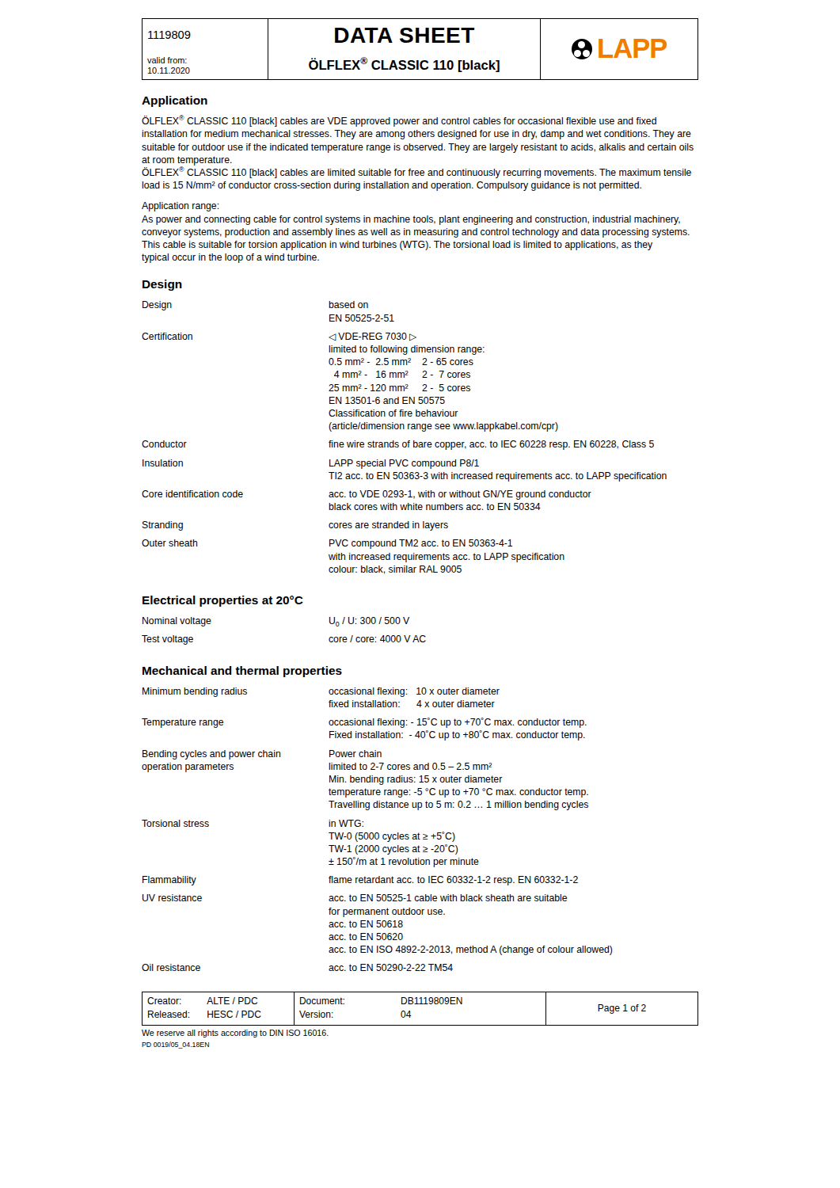| 1119809 | DATA SHEET | LAPP |
| valid from: 10.11.2020 | ÖLFLEX ® CLASSIC 110 [black] |
Application
ÖLFLEX® CLASSIC 110 [black] cables are VDE approved power and control cables for occasional flexible use and fixed installation for medium mechanical stresses. They are among others designed for use in dry, damp and wet conditions. They are suitable for outdoor use if the indicated temperature range is observed. They are largely resistant to acids, alkalis and certain oils at room temperature.
ÖLFLEX® CLASSIC 110 [black] cables are limited suitable for free and continuously recurring movements. The maximum tensile load is 15 N/mm² of conductor cross-section during installation and operation. Compulsory guidance is not permitted.
Application range:
As power and connecting cable for control systems in machine tools, plant engineering and construction, industrial machinery, conveyor systems, production and assembly lines as well as in measuring and control technology and data processing systems.
This cable is suitable for torsion application in wind turbines (WTG). The torsional load is limited to applications, as they
typical occur in the loop of a wind turbine.
Design
| Design | based on EN 50525-2-51 |
| Certification | ◁ VDE-REG 7030 ▷ limited to following dimension range: / 0.5 mm² - 2.5 mm² / 2 - 65 cores / / 4 mm² - 16 mm² / 2 - 7 cores / / 25 mm² - 120 mm² / 2 - 5 cores / EN 13501-6 and EN 50575 Classification of fire behaviour (article/dimension range see www.lappkabel.com/cpr) |
| Conductor | fine wire strands of bare copper, acc. to IEC 60228 resp. EN 60228, Class 5 |
| Insulation | LAPP special PVC compound P8/1 TI2 acc. to EN 50363-3 with increased requirements acc. to LAPP specification |
| Core identification code | acc. to VDE 0293-1, with or without GN/YE ground conductor black cores with white numbers acc. to EN 50334 |
| Stranding | cores are stranded in layers |
| Outer sheath | PVC compound TM2 acc. to EN 50363-4-1 with increased requirements acc. to LAPP specification colour: black, similar RAL 9005 |
Electrical properties at 20°C
| Nominal voltage | U 0 / U: 300 / 500 V |
| Test voltage | core / core: 4000 V AC |
Mechanical and thermal properties
| Minimum bending radius | occasional flexing: 10 x outer diameter fixed installation: 4 x outer diameter |
| Temperature range | occasional flexing: - 15˚C up to +70˚C max. conductor temp. Fixed installation: - 40˚C up to +80˚C max. conductor temp. |
| Bending cycles and power chain operation parameters | Power chain limited to 2-7 cores and 0.5 – 2.5 mm² Min. bending radius: 15 x outer diameter temperature range: -5 °C up to +70 °C max. conductor temp. Travelling distance up to 5 m: 0.2 … 1 million bending cycles |
| Torsional stress | in WTG: TW-0 (5000 cycles at ≥ +5˚C) TW-1 (2000 cycles at ≥ -20˚C) ± 150˚/m at 1 revolution per minute |
| Flammability | flame retardant acc. to IEC 60332-1-2 resp. EN 60332-1-2 |
| UV resistance | acc. to EN 50525-1 cable with black sheath are suitable for permanent outdoor use. acc. to EN 50618 acc. to EN 50620 acc. to EN ISO 4892-2-2013, method A (change of colour allowed) |
| Oil resistance | acc. to EN 50290-2-22 TM54 |
| / Creator: / ALTE / PDC / / Released: / HESC / PDC / | / Document: / DB1119809EN / / Version: / 04 / | Page 1 of 2 |
We reserve all rights according to DIN ISO 16016.
PD 0019/05_04.18EN